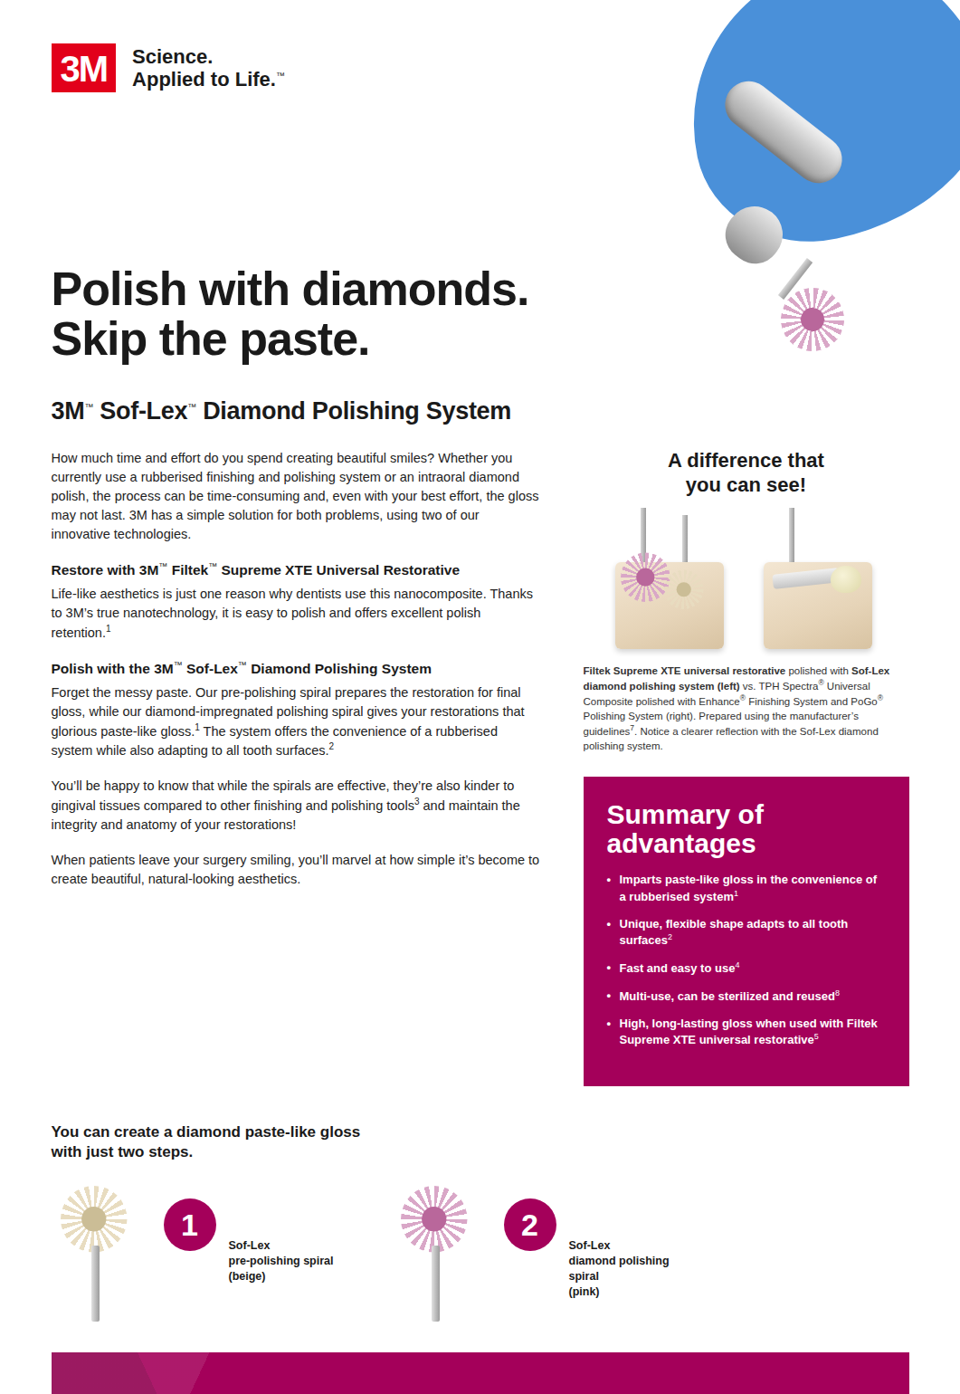3M
Science.
Applied to Life.™
Polish with diamonds.
Skip the paste.
3M™ Sof-Lex™ Diamond Polishing System
How much time and effort do you spend creating beautiful smiles? Whether you currently use a rubberised finishing and polishing system or an intraoral diamond polish, the process can be time-consuming and, even with your best effort, the gloss may not last. 3M has a simple solution for both problems, using two of our innovative technologies.
Restore with 3M™ Filtek™ Supreme XTE Universal Restorative
Life-like aesthetics is just one reason why dentists use this nanocomposite. Thanks to 3M’s true nanotechnology, it is easy to polish and offers excellent polish retention.1
Polish with the 3M™ Sof-Lex™ Diamond Polishing System
Forget the messy paste. Our pre-polishing spiral prepares the restoration for final gloss, while our diamond-impregnated polishing spiral gives your restorations that glorious paste-like gloss.1 The system offers the convenience of a rubberised system while also adapting to all tooth surfaces.2
You’ll be happy to know that while the spirals are effective, they’re also kinder to gingival tissues compared to other finishing and polishing tools3 and maintain the integrity and anatomy of your restorations!
When patients leave your surgery smiling, you’ll marvel at how simple it’s become to create beautiful, natural-looking aesthetics.
A difference that
you can see!
Filtek Supreme XTE universal restorative polished with Sof-Lex diamond polishing system (left) vs. TPH Spectra® Universal Composite polished with Enhance® Finishing System and PoGo® Polishing System (right). Prepared using the manufacturer’s guidelines7. Notice a clearer reflection with the Sof-Lex diamond polishing system.
Summary of
advantages
Imparts paste-like gloss in the convenience of a rubberised system1
Unique, flexible shape adapts to all tooth surfaces2
Fast and easy to use4
Multi-use, can be sterilized and reused8
High, long-lasting gloss when used with Filtek Supreme XTE universal restorative5
You can create a diamond paste-like gloss
with just two steps.
1
Sof-Lex
pre-polishing spiral
(beige)
2
Sof-Lex
diamond polishing spiral
(pink)